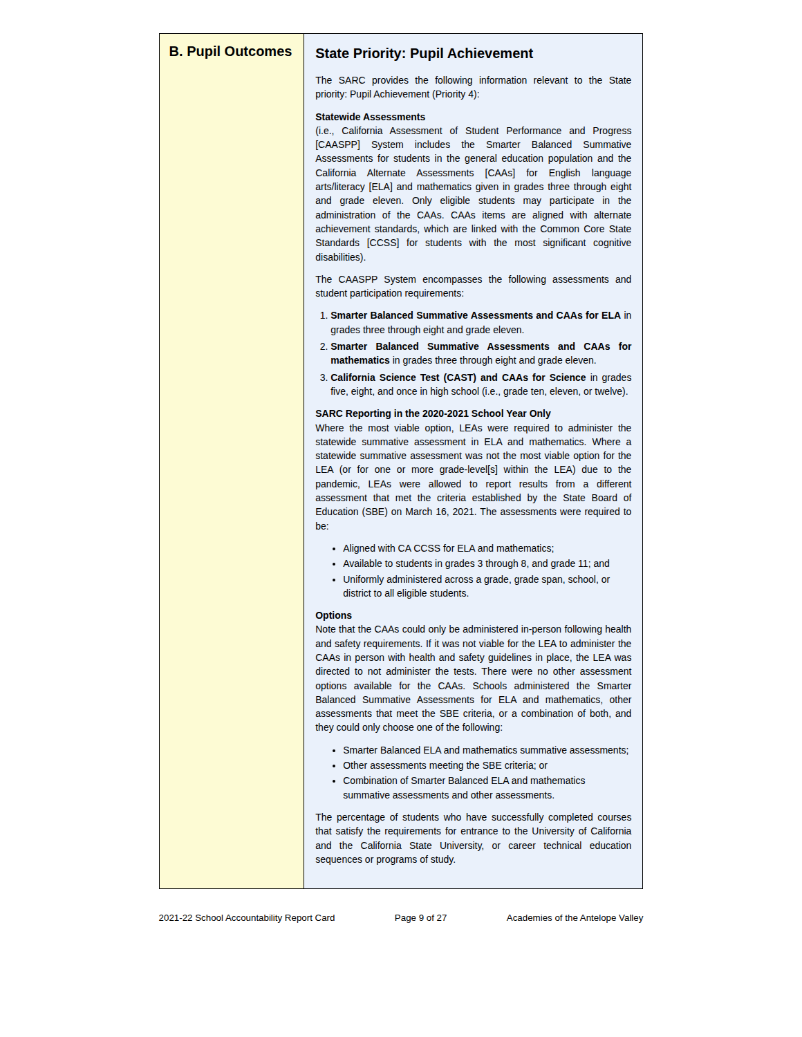B. Pupil Outcomes
State Priority: Pupil Achievement
The SARC provides the following information relevant to the State priority: Pupil Achievement (Priority 4):
Statewide Assessments
(i.e., California Assessment of Student Performance and Progress [CAASPP] System includes the Smarter Balanced Summative Assessments for students in the general education population and the California Alternate Assessments [CAAs] for English language arts/literacy [ELA] and mathematics given in grades three through eight and grade eleven. Only eligible students may participate in the administration of the CAAs. CAAs items are aligned with alternate achievement standards, which are linked with the Common Core State Standards [CCSS] for students with the most significant cognitive disabilities).
The CAASPP System encompasses the following assessments and student participation requirements:
Smarter Balanced Summative Assessments and CAAs for ELA in grades three through eight and grade eleven.
Smarter Balanced Summative Assessments and CAAs for mathematics in grades three through eight and grade eleven.
California Science Test (CAST) and CAAs for Science in grades five, eight, and once in high school (i.e., grade ten, eleven, or twelve).
SARC Reporting in the 2020-2021 School Year Only
Where the most viable option, LEAs were required to administer the statewide summative assessment in ELA and mathematics. Where a statewide summative assessment was not the most viable option for the LEA (or for one or more grade-level[s] within the LEA) due to the pandemic, LEAs were allowed to report results from a different assessment that met the criteria established by the State Board of Education (SBE) on March 16, 2021. The assessments were required to be:
Aligned with CA CCSS for ELA and mathematics;
Available to students in grades 3 through 8, and grade 11; and
Uniformly administered across a grade, grade span, school, or district to all eligible students.
Options
Note that the CAAs could only be administered in-person following health and safety requirements. If it was not viable for the LEA to administer the CAAs in person with health and safety guidelines in place, the LEA was directed to not administer the tests. There were no other assessment options available for the CAAs. Schools administered the Smarter Balanced Summative Assessments for ELA and mathematics, other assessments that meet the SBE criteria, or a combination of both, and they could only choose one of the following:
Smarter Balanced ELA and mathematics summative assessments;
Other assessments meeting the SBE criteria; or
Combination of Smarter Balanced ELA and mathematics summative assessments and other assessments.
The percentage of students who have successfully completed courses that satisfy the requirements for entrance to the University of California and the California State University, or career technical education sequences or programs of study.
2021-22 School Accountability Report Card
Page 9 of 27
Academies of the Antelope Valley